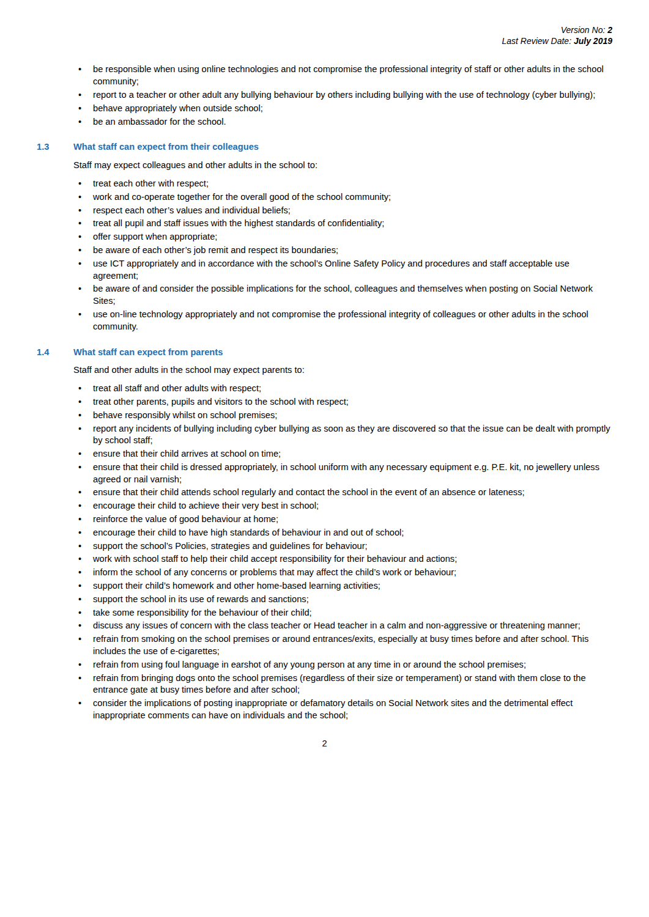Version No: 2
Last Review Date: July 2019
be responsible when using online technologies and not compromise the professional integrity of staff or other adults in the school community;
report to a teacher or other adult any bullying behaviour by others including bullying with the use of technology (cyber bullying);
behave appropriately when outside school;
be an ambassador for the school.
1.3 What staff can expect from their colleagues
Staff may expect colleagues and other adults in the school to:
treat each other with respect;
work and co-operate together for the overall good of the school community;
respect each other’s values and individual beliefs;
treat all pupil and staff issues with the highest standards of confidentiality;
offer support when appropriate;
be aware of each other’s job remit and respect its boundaries;
use ICT appropriately and in accordance with the school’s Online Safety Policy and procedures and staff acceptable use agreement;
be aware of and consider the possible implications for the school, colleagues and themselves when posting on Social Network Sites;
use on-line technology appropriately and not compromise the professional integrity of colleagues or other adults in the school community.
1.4 What staff can expect from parents
Staff and other adults in the school may expect parents to:
treat all staff and other adults with respect;
treat other parents, pupils and visitors to the school with respect;
behave responsibly whilst on school premises;
report any incidents of bullying including cyber bullying as soon as they are discovered so that the issue can be dealt with promptly by school staff;
ensure that their child arrives at school on time;
ensure that their child is dressed appropriately, in school uniform with any necessary equipment e.g. P.E. kit, no jewellery unless agreed or nail varnish;
ensure that their child attends school regularly and contact the school in the event of an absence or lateness;
encourage their child to achieve their very best in school;
reinforce the value of good behaviour at home;
encourage their child to have high standards of behaviour in and out of school;
support the school’s Policies, strategies and guidelines for behaviour;
work with school staff to help their child accept responsibility for their behaviour and actions;
inform the school of any concerns or problems that may affect the child’s work or behaviour;
support their child’s homework and other home-based learning activities;
support the school in its use of rewards and sanctions;
take some responsibility for the behaviour of their child;
discuss any issues of concern with the class teacher or Head teacher in a calm and non-aggressive or threatening manner;
refrain from smoking on the school premises or around entrances/exits, especially at busy times before and after school. This includes the use of e-cigarettes;
refrain from using foul language in earshot of any young person at any time in or around the school premises;
refrain from bringing dogs onto the school premises (regardless of their size or temperament) or stand with them close to the entrance gate at busy times before and after school;
consider the implications of posting inappropriate or defamatory details on Social Network sites and the detrimental effect inappropriate comments can have on individuals and the school;
2